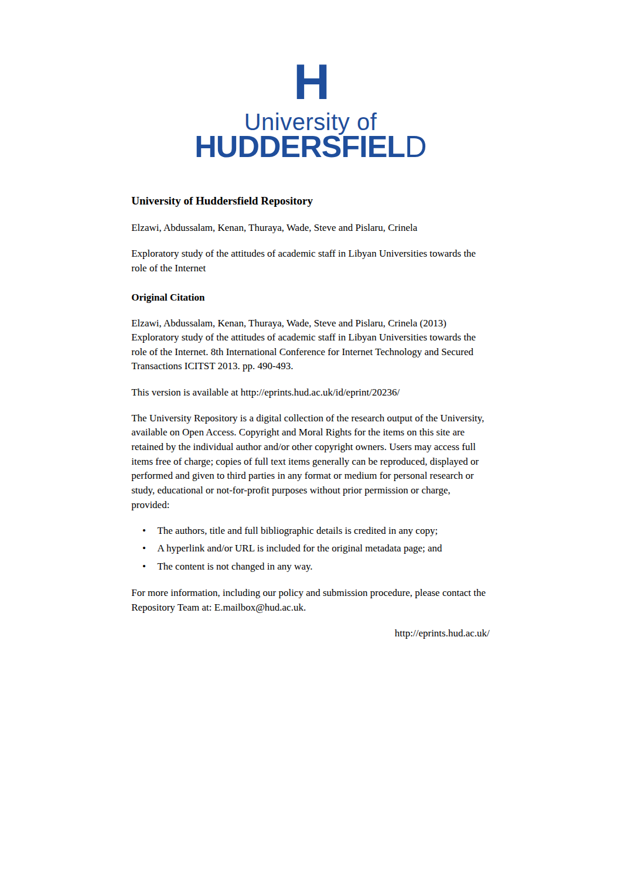H University of HUDDERSFIELD
University of Huddersfield Repository
Elzawi, Abdussalam, Kenan, Thuraya, Wade, Steve and Pislaru, Crinela
Exploratory study of the attitudes of academic staff in Libyan Universities towards the role of the Internet
Original Citation
Elzawi, Abdussalam, Kenan, Thuraya, Wade, Steve and Pislaru, Crinela (2013) Exploratory study of the attitudes of academic staff in Libyan Universities towards the role of the Internet. 8th International Conference for Internet Technology and Secured Transactions ICITST 2013. pp. 490-493.
This version is available at http://eprints.hud.ac.uk/id/eprint/20236/
The University Repository is a digital collection of the research output of the University, available on Open Access. Copyright and Moral Rights for the items on this site are retained by the individual author and/or other copyright owners. Users may access full items free of charge; copies of full text items generally can be reproduced, displayed or performed and given to third parties in any format or medium for personal research or study, educational or not-for-profit purposes without prior permission or charge, provided:
The authors, title and full bibliographic details is credited in any copy;
A hyperlink and/or URL is included for the original metadata page; and
The content is not changed in any way.
For more information, including our policy and submission procedure, please contact the Repository Team at: E.mailbox@hud.ac.uk.
http://eprints.hud.ac.uk/